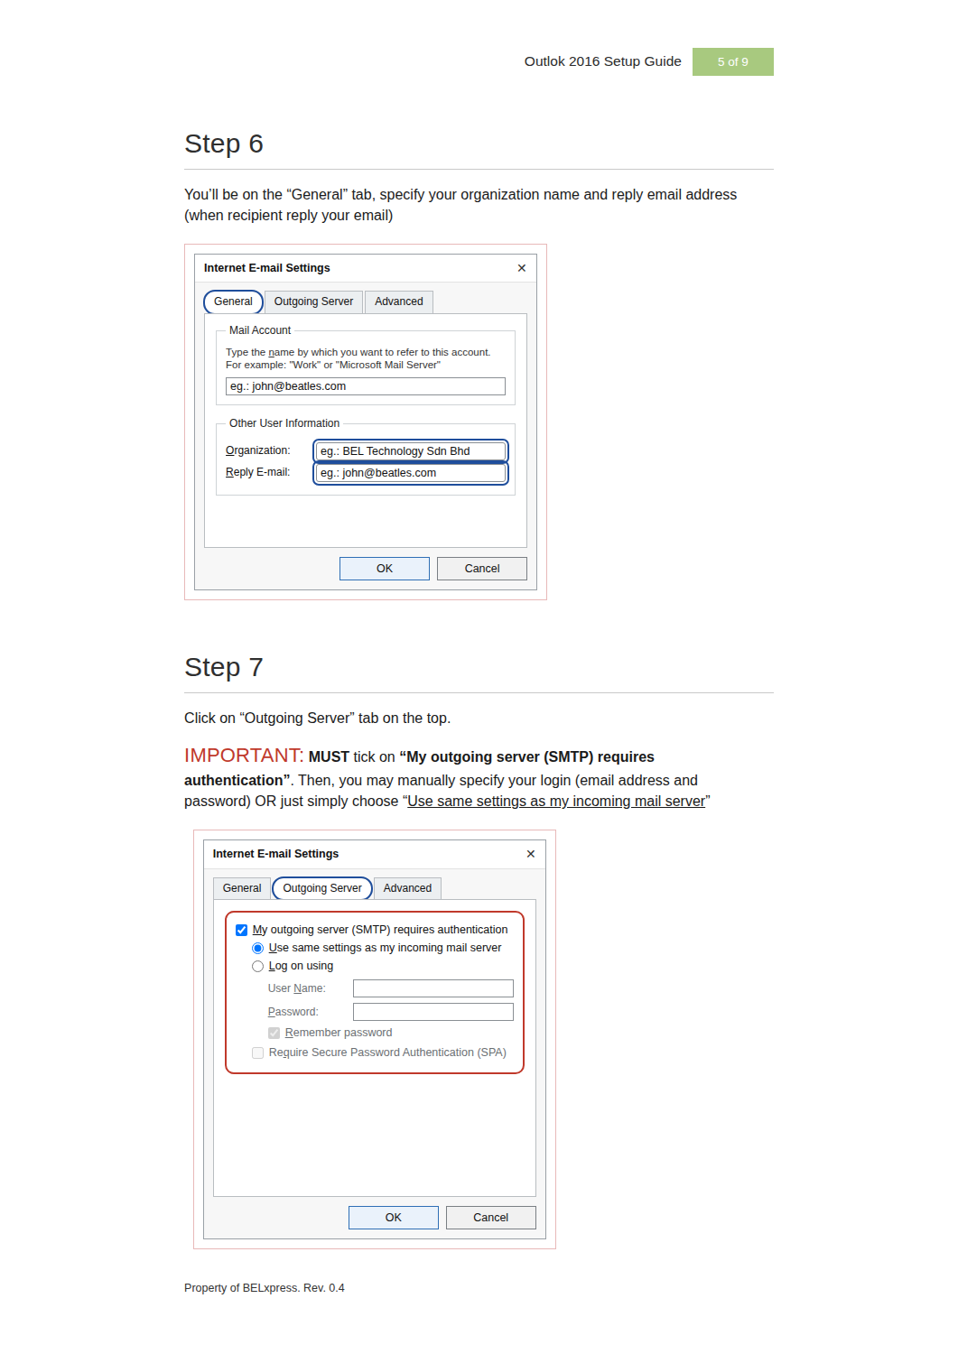Outlok 2016 Setup Guide
5 of 9
Step 6
You’ll be on the “General” tab, specify your organization name and reply email address (when recipient reply your email)
Internet E-mail Settings ✕
General
Outgoing Server
Advanced
Mail Account
Type the name by which you want to refer to this account. For example: "Work" or "Microsoft Mail Server"
Other User Information
Organization:
Reply E-mail:
OK
Cancel
Step 7
Click on “Outgoing Server” tab on the top.
IMPORTANT: MUST tick on “My outgoing server (SMTP) requires authentication”. Then, you may manually specify your login (email address and password) OR just simply choose “Use same settings as my incoming mail server”
Internet E-mail Settings ✕
General
Outgoing Server
Advanced
My outgoing server (SMTP) requires authentication
Use same settings as my incoming mail server
Log on using
User Name: Password:
Remember password
Require Secure Password Authentication (SPA)
OK
Cancel
Property of BELxpress. Rev. 0.4